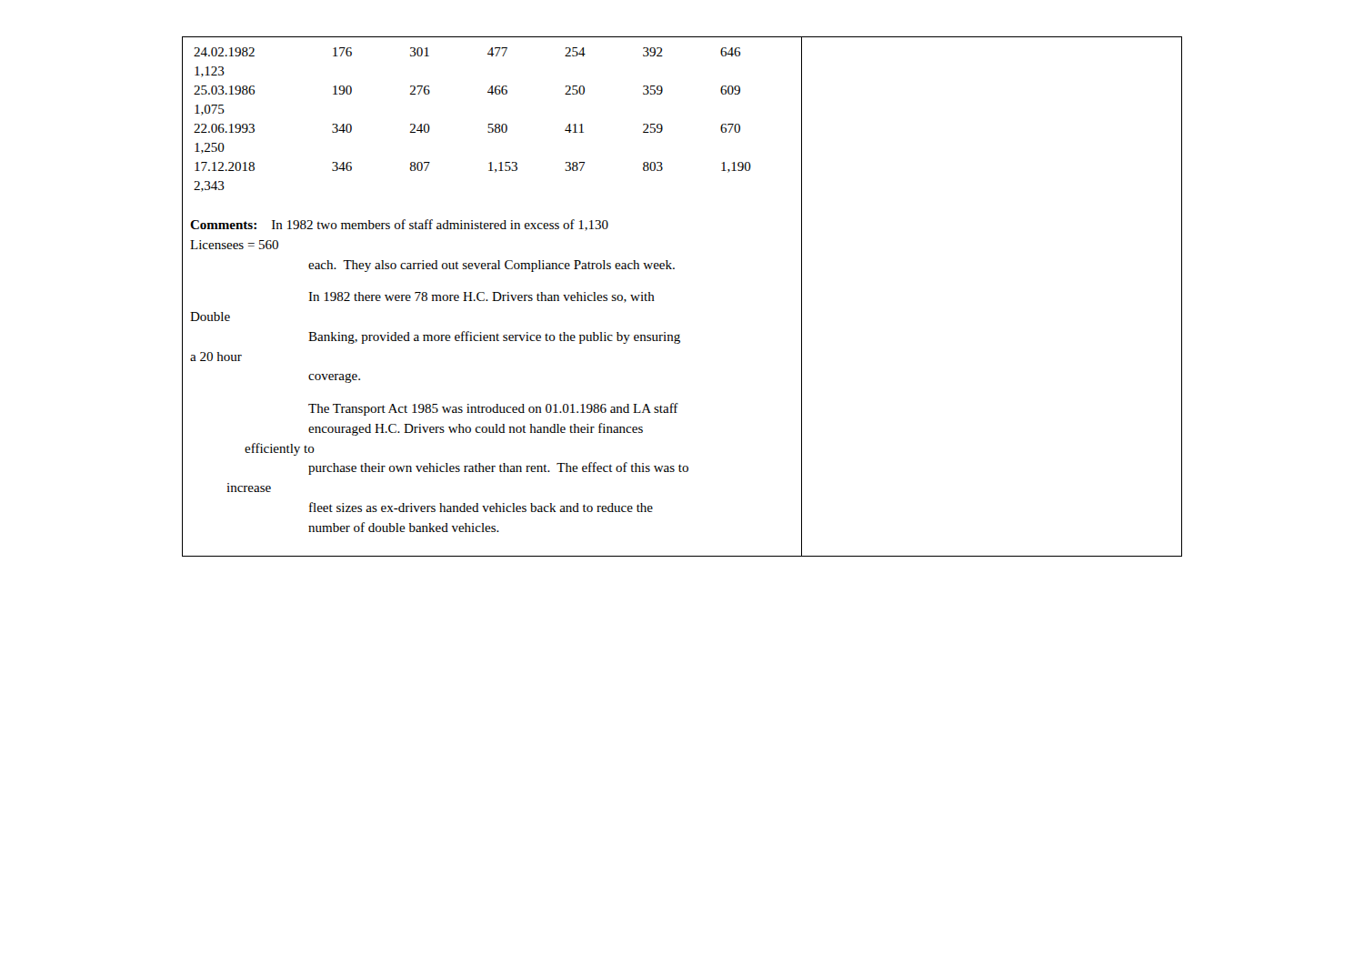| / 24.02.1982 / 176 / 301 / 477 / 254 / 392 / 646 / / 1,123 / / 25.03.1986 / 190 / 276 / 466 / 250 / 359 / 609 / / 1,075 / / 22.06.1993 / 340 / 240 / 580 / 411 / 259 / 670 / / 1,250 / / 17.12.2018 / 346 / 807 / 1,153 / 387 / 803 / 1,190 / / 2,343 / Comments: In 1982 two members of staff administered in excess of 1,130 Licensees = 560 each. They also carried out several Compliance Patrols each week. In 1982 there were 78 more H.C. Drivers than vehicles so, with Double Banking, provided a more efficient service to the public by ensuring a 20 hour coverage. The Transport Act 1985 was introduced on 01.01.1986 and LA staff encouraged H.C. Drivers who could not handle their finances efficiently to purchase their own vehicles rather than rent. The effect of this was to increase fleet sizes as ex-drivers handed vehicles back and to reduce the number of double banked vehicles. | |